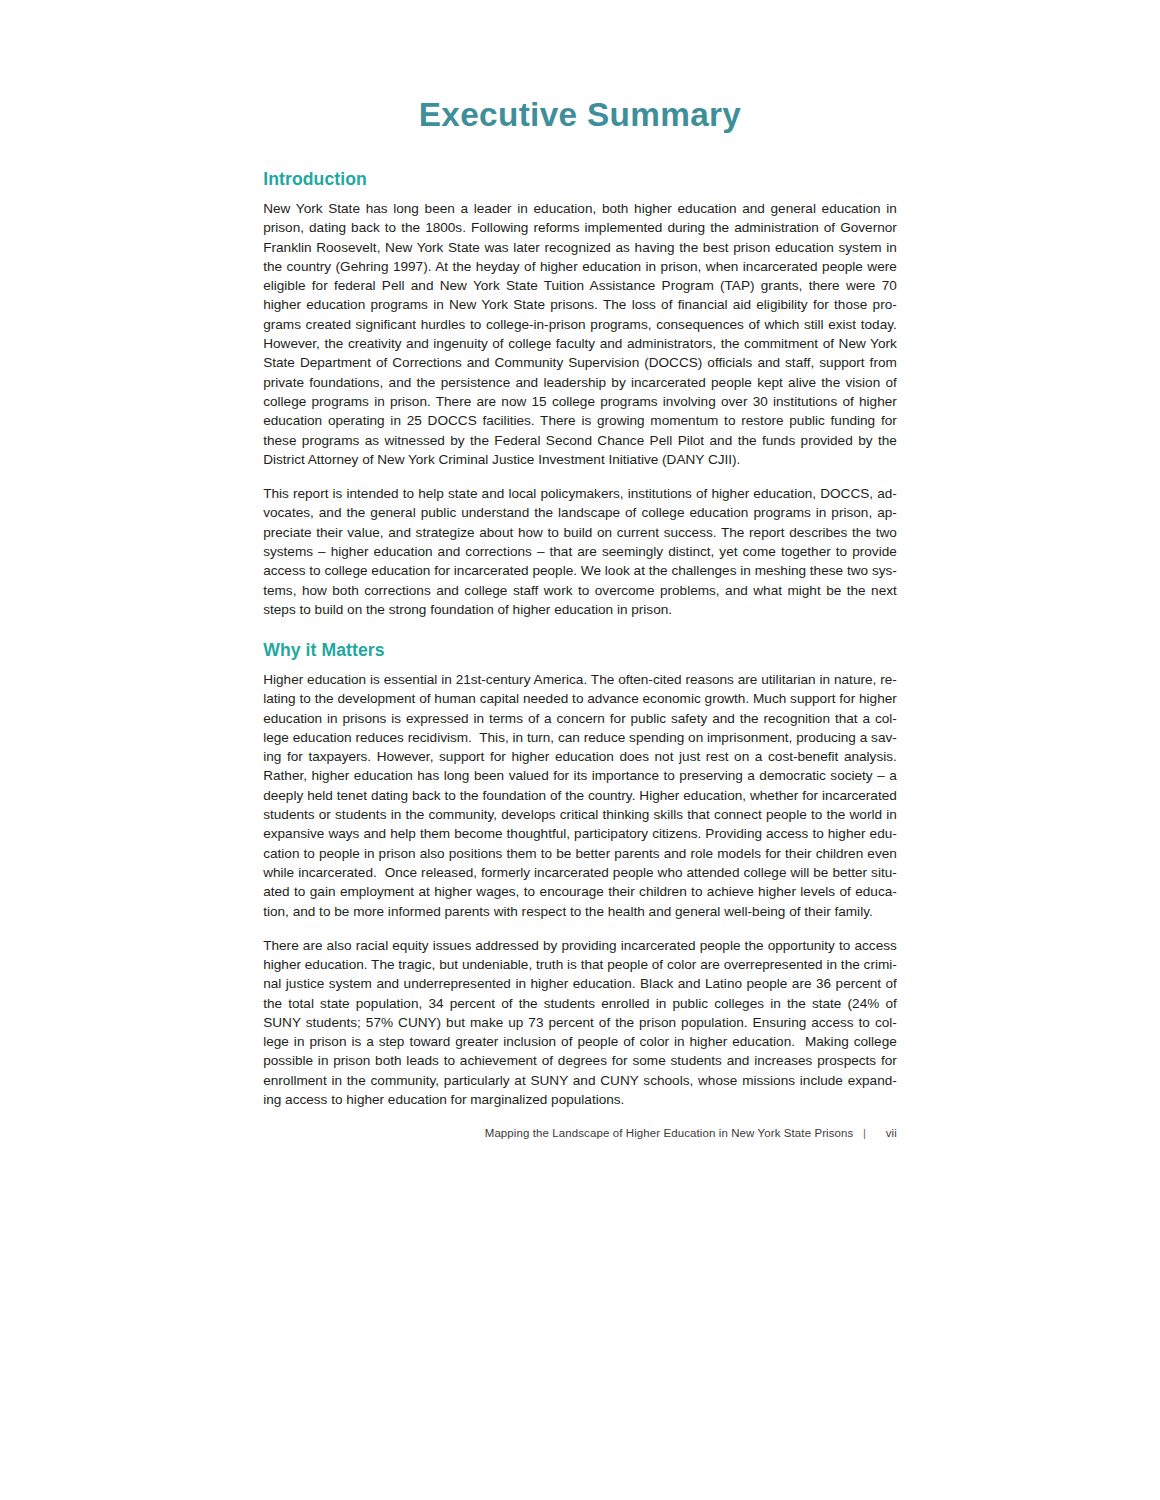Executive Summary
Introduction
New York State has long been a leader in education, both higher education and general education in prison, dating back to the 1800s. Following reforms implemented during the administration of Governor Franklin Roosevelt, New York State was later recognized as having the best prison education system in the country (Gehring 1997). At the heyday of higher education in prison, when incarcerated people were eligible for federal Pell and New York State Tuition Assistance Program (TAP) grants, there were 70 higher education programs in New York State prisons. The loss of financial aid eligibility for those programs created significant hurdles to college-in-prison programs, consequences of which still exist today. However, the creativity and ingenuity of college faculty and administrators, the commitment of New York State Department of Corrections and Community Supervision (DOCCS) officials and staff, support from private foundations, and the persistence and leadership by incarcerated people kept alive the vision of college programs in prison. There are now 15 college programs involving over 30 institutions of higher education operating in 25 DOCCS facilities. There is growing momentum to restore public funding for these programs as witnessed by the Federal Second Chance Pell Pilot and the funds provided by the District Attorney of New York Criminal Justice Investment Initiative (DANY CJII).
This report is intended to help state and local policymakers, institutions of higher education, DOCCS, advocates, and the general public understand the landscape of college education programs in prison, appreciate their value, and strategize about how to build on current success. The report describes the two systems – higher education and corrections – that are seemingly distinct, yet come together to provide access to college education for incarcerated people. We look at the challenges in meshing these two systems, how both corrections and college staff work to overcome problems, and what might be the next steps to build on the strong foundation of higher education in prison.
Why it Matters
Higher education is essential in 21st-century America. The often-cited reasons are utilitarian in nature, relating to the development of human capital needed to advance economic growth. Much support for higher education in prisons is expressed in terms of a concern for public safety and the recognition that a college education reduces recidivism. This, in turn, can reduce spending on imprisonment, producing a saving for taxpayers. However, support for higher education does not just rest on a cost-benefit analysis. Rather, higher education has long been valued for its importance to preserving a democratic society – a deeply held tenet dating back to the foundation of the country. Higher education, whether for incarcerated students or students in the community, develops critical thinking skills that connect people to the world in expansive ways and help them become thoughtful, participatory citizens. Providing access to higher education to people in prison also positions them to be better parents and role models for their children even while incarcerated. Once released, formerly incarcerated people who attended college will be better situated to gain employment at higher wages, to encourage their children to achieve higher levels of education, and to be more informed parents with respect to the health and general well-being of their family.
There are also racial equity issues addressed by providing incarcerated people the opportunity to access higher education. The tragic, but undeniable, truth is that people of color are overrepresented in the criminal justice system and underrepresented in higher education. Black and Latino people are 36 percent of the total state population, 34 percent of the students enrolled in public colleges in the state (24% of SUNY students; 57% CUNY) but make up 73 percent of the prison population. Ensuring access to college in prison is a step toward greater inclusion of people of color in higher education. Making college possible in prison both leads to achievement of degrees for some students and increases prospects for enrollment in the community, particularly at SUNY and CUNY schools, whose missions include expanding access to higher education for marginalized populations.
Mapping the Landscape of Higher Education in New York State Prisons|vii